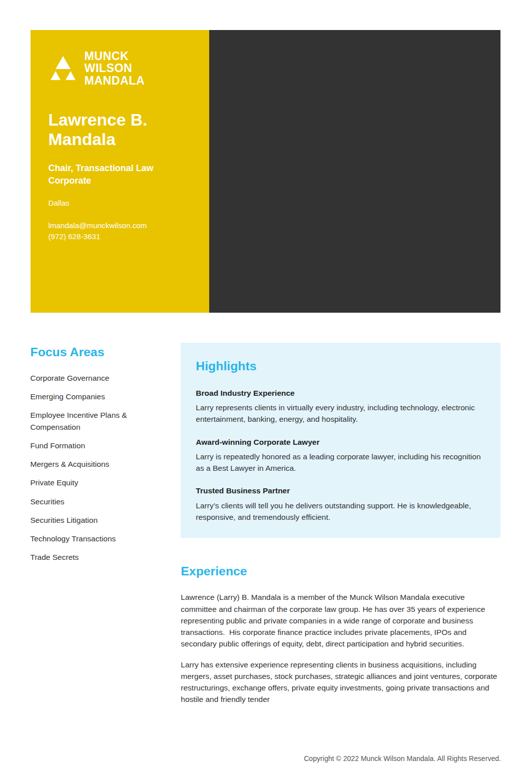MUNCK
WILSON
MANDALA
Lawrence B.
Mandala
Chair, Transactional Law
Corporate
Dallas
lmandala@munckwilson.com
(972) 628-3631
Focus Areas
Corporate Governance
Emerging Companies
Employee Incentive Plans & Compensation
Fund Formation
Mergers & Acquisitions
Private Equity
Securities
Securities Litigation
Technology Transactions
Trade Secrets
Highlights
Broad Industry Experience
Larry represents clients in virtually every industry, including technology, electronic entertainment, banking, energy, and hospitality.
Award-winning Corporate Lawyer
Larry is repeatedly honored as a leading corporate lawyer, including his recognition as a Best Lawyer in America.
Trusted Business Partner
Larry’s clients will tell you he delivers outstanding support. He is knowledgeable, responsive, and tremendously efficient.
Experience
Lawrence (Larry) B. Mandala is a member of the Munck Wilson Mandala executive committee and chairman of the corporate law group. He has over 35 years of experience representing public and private companies in a wide range of corporate and business transactions. His corporate finance practice includes private placements, IPOs and secondary public offerings of equity, debt, direct participation and hybrid securities.
Larry has extensive experience representing clients in business acquisitions, including mergers, asset purchases, stock purchases, strategic alliances and joint ventures, corporate restructurings, exchange offers, private equity investments, going private transactions and hostile and friendly tender
Copyright © 2022 Munck Wilson Mandala. All Rights Reserved.